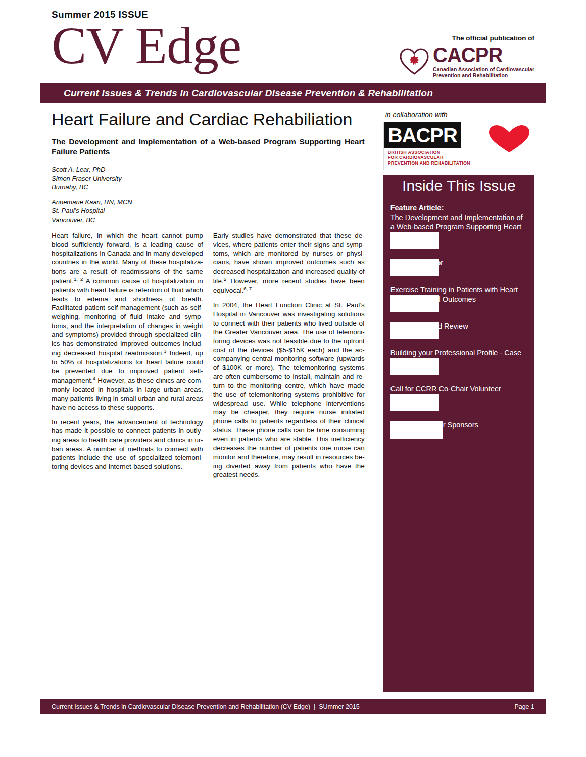Summer 2015 ISSUE
CV Edge
The official publication of
CACPR Canadian Association of Cardiovascular
Prevention and Rehabilitation
Current Issues & Trends in Cardiovascular Disease Prevention & Rehabilitation
Heart Failure and Cardiac Rehabiliation
The Development and Implementation of a Web-based Program Supporting Heart Failure Patients
Scott A. Lear, PhD
Simon Fraser University
Burnaby, BC
Annemarie Kaan, RN, MCN
St. Paul’s Hospital
Vancouver, BC
Heart failure, in which the heart cannot pump blood sufficiently forward, is a leading cause of hospitalizations in Canada and in many developed countries in the world. Many of these hospitalizations are a result of readmissions of the same patient.1, 2 A common cause of hospitalization in patients with heart failure is retention of fluid which leads to edema and shortness of breath. Facilitated patient self-management (such as self-weighing, monitoring of fluid intake and symptoms, and the interpretation of changes in weight and symptoms) provided through specialized clinics has demonstrated improved outcomes including decreased hospital readmission.3 Indeed, up to 50% of hospitalizations for heart failure could be prevented due to improved patient self-management.4 However, as these clinics are commonly located in hospitals in large urban areas, many patients living in small urban and rural areas have no access to these supports.
In recent years, the advancement of technology has made it possible to connect patients in outlying areas to health care providers and clinics in urban areas. A number of methods to connect with patients include the use of specialized telemonitoring devices and Internet-based solutions.
Early studies have demonstrated that these devices, where patients enter their signs and symptoms, which are monitored by nurses or physicians, have shown improved outcomes such as decreased hospitalization and increased quality of life.5 However, more recent studies have been equivocal.6, 7
In 2004, the Heart Function Clinic at St. Paul’s Hospital in Vancouver was investigating solutions to connect with their patients who lived outside of the Greater Vancouver area. The use of telemonitoring devices was not feasible due to the upfront cost of the devices ($5-$15K each) and the accompanying central monitoring software (upwards of $100K or more). The telemonitoring systems are often cumbersome to install, maintain and return to the monitoring centre, which have made the use of telemonitoring systems prohibitive for widespread use. While telephone interventions may be cheaper, they require nurse initiated phone calls to patients regardless of their clinical status. These phone calls can be time consuming even in patients who are stable. This inefficiency decreases the number of patients one nurse can monitor and therefore, may result in resources being diverted away from patients who have the greatest needs.
in collaboration with
BACPR
BRITISH ASSOCIATION
FOR CARDIOVASCULAR
PREVENTION AND REHABILITATION
Inside This Issue
Feature Article:
The Development and Implementation of a Web-based Program Supporting Heart Failure Patient
PAGE 1
From The Editor
PAGE 3
Exercise Training in Patients with Heart Failure: Clinical Outcomes
PAGE 3
References and Review
PAGE 6
Building your Professional Profile - Case Studies
PAGE 6
Call for CCRR Co-Chair Volunteer Position
PAGE 9
Thank you to our Sponsors
PAGE 10
Current Issues & Trends in Cardiovascular Disease Prevention and Rehabilitation (CV Edge) | SUmmer 2015 Page 1